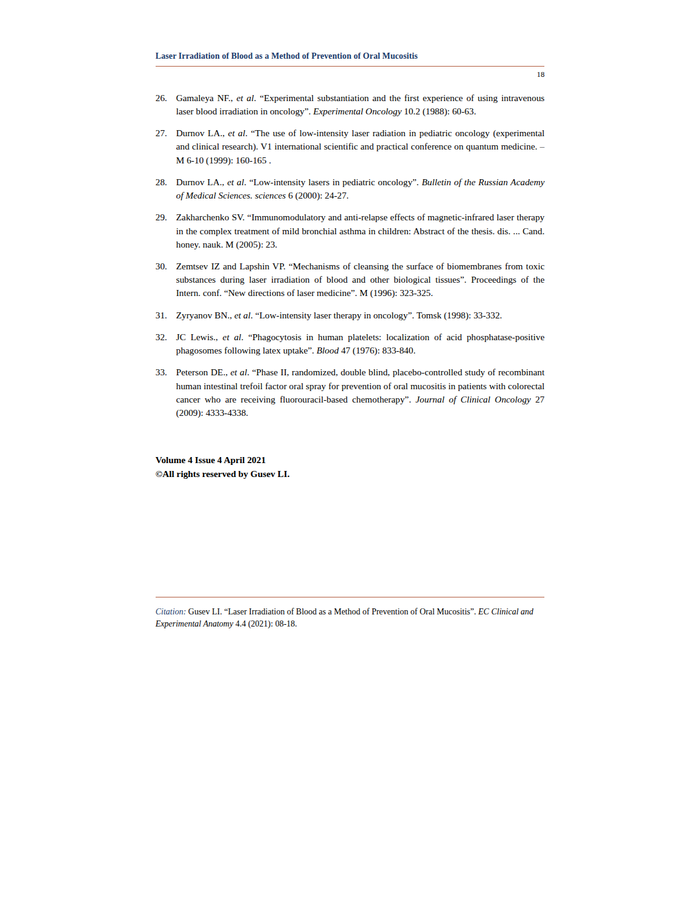Laser Irradiation of Blood as a Method of Prevention of Oral Mucositis
18
Gamaleya NF., et al. “Experimental substantiation and the first experience of using intravenous laser blood irradiation in oncology”. Experimental Oncology 10.2 (1988): 60-63.
Durnov LA., et al. “The use of low-intensity laser radiation in pediatric oncology (experimental and clinical research). V1 international scientific and practical conference on quantum medicine. – M 6-10 (1999): 160-165 .
Durnov LA., et al. “Low-intensity lasers in pediatric oncology”. Bulletin of the Russian Academy of Medical Sciences. sciences 6 (2000): 24-27.
Zakharchenko SV. “Immunomodulatory and anti-relapse effects of magnetic-infrared laser therapy in the complex treatment of mild bronchial asthma in children: Abstract of the thesis. dis. ... Cand. honey. nauk. M (2005): 23.
Zemtsev IZ and Lapshin VP. “Mechanisms of cleansing the surface of biomembranes from toxic substances during laser irradiation of blood and other biological tissues”. Proceedings of the Intern. conf. “New directions of laser medicine”. M (1996): 323-325.
Zyryanov BN., et al. “Low-intensity laser therapy in oncology”. Tomsk (1998): 33-332.
JC Lewis., et al. “Phagocytosis in human platelets: localization of acid phosphatase-positive phagosomes following latex uptake”. Blood 47 (1976): 833-840.
Peterson DE., et al. “Phase II, randomized, double blind, placebo-controlled study of recombinant human intestinal trefoil factor oral spray for prevention of oral mucositis in patients with colorectal cancer who are receiving fluorouracil-based chemotherapy”. Journal of Clinical Oncology 27 (2009): 4333-4338.
Volume 4 Issue 4 April 2021
©All rights reserved by Gusev LI.
Citation: Gusev LI. “Laser Irradiation of Blood as a Method of Prevention of Oral Mucositis”. EC Clinical and Experimental Anatomy 4.4 (2021): 08-18.